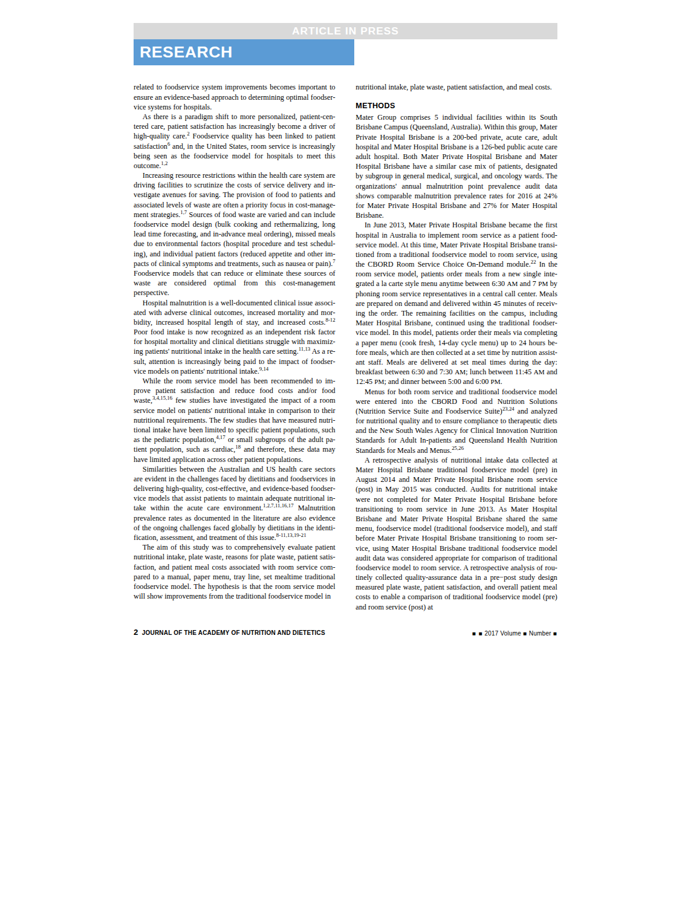ARTICLE IN PRESS
RESEARCH
related to foodservice system improvements becomes important to ensure an evidence-based approach to determining optimal foodservice systems for hospitals.
As there is a paradigm shift to more personalized, patient-centered care, patient satisfaction has increasingly become a driver of high-quality care.2 Foodservice quality has been linked to patient satisfaction6 and, in the United States, room service is increasingly being seen as the foodservice model for hospitals to meet this outcome.1,2
Increasing resource restrictions within the health care system are driving facilities to scrutinize the costs of service delivery and investigate avenues for saving. The provision of food to patients and associated levels of waste are often a priority focus in cost-management strategies.1,7 Sources of food waste are varied and can include foodservice model design (bulk cooking and rethermalizing, long lead time forecasting, and in-advance meal ordering), missed meals due to environmental factors (hospital procedure and test scheduling), and individual patient factors (reduced appetite and other impacts of clinical symptoms and treatments, such as nausea or pain).7 Foodservice models that can reduce or eliminate these sources of waste are considered optimal from this cost-management perspective.
Hospital malnutrition is a well-documented clinical issue associated with adverse clinical outcomes, increased mortality and morbidity, increased hospital length of stay, and increased costs.8-12 Poor food intake is now recognized as an independent risk factor for hospital mortality and clinical dietitians struggle with maximizing patients' nutritional intake in the health care setting.11,13 As a result, attention is increasingly being paid to the impact of foodservice models on patients' nutritional intake.9,14
While the room service model has been recommended to improve patient satisfaction and reduce food costs and/or food waste,3,4,15,16 few studies have investigated the impact of a room service model on patients' nutritional intake in comparison to their nutritional requirements. The few studies that have measured nutritional intake have been limited to specific patient populations, such as the pediatric population,4,17 or small subgroups of the adult patient population, such as cardiac,18 and therefore, these data may have limited application across other patient populations.
Similarities between the Australian and US health care sectors are evident in the challenges faced by dietitians and foodservices in delivering high-quality, cost-effective, and evidence-based foodservice models that assist patients to maintain adequate nutritional intake within the acute care environment.1,2,7,11,16,17 Malnutrition prevalence rates as documented in the literature are also evidence of the ongoing challenges faced globally by dietitians in the identification, assessment, and treatment of this issue.8-11,13,19-21
The aim of this study was to comprehensively evaluate patient nutritional intake, plate waste, reasons for plate waste, patient satisfaction, and patient meal costs associated with room service compared to a manual, paper menu, tray line, set mealtime traditional foodservice model. The hypothesis is that the room service model will show improvements from the traditional foodservice model in
nutritional intake, plate waste, patient satisfaction, and meal costs.
METHODS
Mater Group comprises 5 individual facilities within its South Brisbane Campus (Queensland, Australia). Within this group, Mater Private Hospital Brisbane is a 200-bed private, acute care, adult hospital and Mater Hospital Brisbane is a 126-bed public acute care adult hospital. Both Mater Private Hospital Brisbane and Mater Hospital Brisbane have a similar case mix of patients, designated by subgroup in general medical, surgical, and oncology wards. The organizations' annual malnutrition point prevalence audit data shows comparable malnutrition prevalence rates for 2016 at 24% for Mater Private Hospital Brisbane and 27% for Mater Hospital Brisbane.
In June 2013, Mater Private Hospital Brisbane became the first hospital in Australia to implement room service as a patient foodservice model. At this time, Mater Private Hospital Brisbane transitioned from a traditional foodservice model to room service, using the CBORD Room Service Choice On-Demand module.22 In the room service model, patients order meals from a new single integrated a la carte style menu anytime between 6:30 AM and 7 PM by phoning room service representatives in a central call center. Meals are prepared on demand and delivered within 45 minutes of receiving the order. The remaining facilities on the campus, including Mater Hospital Brisbane, continued using the traditional foodservice model. In this model, patients order their meals via completing a paper menu (cook fresh, 14-day cycle menu) up to 24 hours before meals, which are then collected at a set time by nutrition assistant staff. Meals are delivered at set meal times during the day: breakfast between 6:30 and 7:30 AM; lunch between 11:45 AM and 12:45 PM; and dinner between 5:00 and 6:00 PM.
Menus for both room service and traditional foodservice model were entered into the CBORD Food and Nutrition Solutions (Nutrition Service Suite and Foodservice Suite)23,24 and analyzed for nutritional quality and to ensure compliance to therapeutic diets and the New South Wales Agency for Clinical Innovation Nutrition Standards for Adult In-patients and Queensland Health Nutrition Standards for Meals and Menus.25,26
A retrospective analysis of nutritional intake data collected at Mater Hospital Brisbane traditional foodservice model (pre) in August 2014 and Mater Private Hospital Brisbane room service (post) in May 2015 was conducted. Audits for nutritional intake were not completed for Mater Private Hospital Brisbane before transitioning to room service in June 2013. As Mater Hospital Brisbane and Mater Private Hospital Brisbane shared the same menu, foodservice model (traditional foodservice model), and staff before Mater Private Hospital Brisbane transitioning to room service, using Mater Hospital Brisbane traditional foodservice model audit data was considered appropriate for comparison of traditional foodservice model to room service. A retrospective analysis of routinely collected quality-assurance data in a pre−post study design measured plate waste, patient satisfaction, and overall patient meal costs to enable a comparison of traditional foodservice model (pre) and room service (post) at
2 JOURNAL OF THE ACADEMY OF NUTRITION AND DIETETICS
■ ■ 2017 Volume ■ Number ■